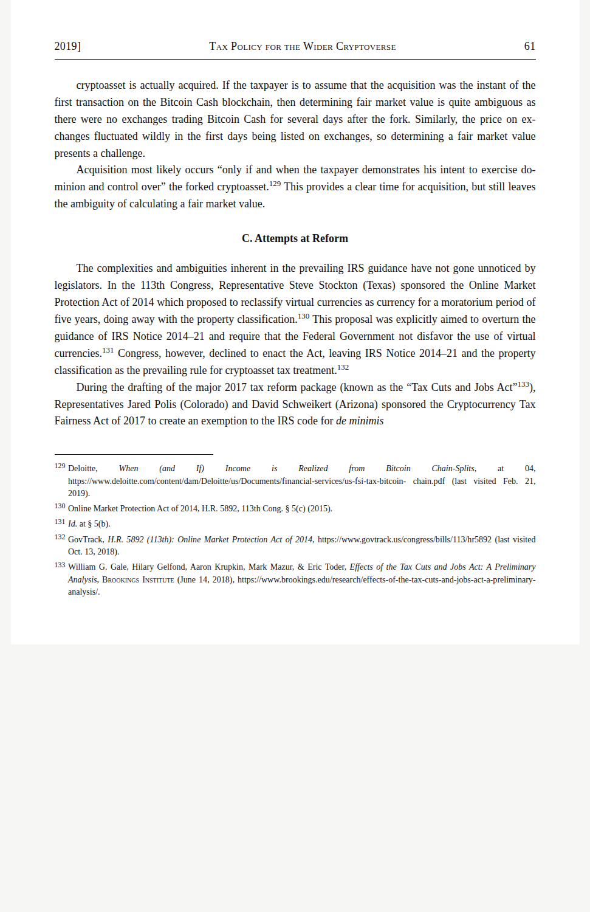2019] Tax Policy for the Wider Cryptoverse 61
cryptoasset is actually acquired. If the taxpayer is to assume that the acquisition was the instant of the first transaction on the Bitcoin Cash blockchain, then determining fair market value is quite ambiguous as there were no exchanges trading Bitcoin Cash for several days after the fork. Similarly, the price on exchanges fluctuated wildly in the first days being listed on exchanges, so determining a fair market value presents a challenge.
Acquisition most likely occurs “only if and when the taxpayer demonstrates his intent to exercise dominion and control over” the forked cryptoasset.129 This provides a clear time for acquisition, but still leaves the ambiguity of calculating a fair market value.
C. Attempts at Reform
The complexities and ambiguities inherent in the prevailing IRS guidance have not gone unnoticed by legislators. In the 113th Congress, Representative Steve Stockton (Texas) sponsored the Online Market Protection Act of 2014 which proposed to reclassify virtual currencies as currency for a moratorium period of five years, doing away with the property classification.130 This proposal was explicitly aimed to overturn the guidance of IRS Notice 2014–21 and require that the Federal Government not disfavor the use of virtual currencies.131 Congress, however, declined to enact the Act, leaving IRS Notice 2014–21 and the property classification as the prevailing rule for cryptoasset tax treatment.132
During the drafting of the major 2017 tax reform package (known as the “Tax Cuts and Jobs Act”133), Representatives Jared Polis (Colorado) and David Schweikert (Arizona) sponsored the Cryptocurrency Tax Fairness Act of 2017 to create an exemption to the IRS code for de minimis
129 Deloitte, When (and If) Income is Realized from Bitcoin Chain-Splits, at 04, https://www.deloitte.com/content/dam/Deloitte/us/Documents/financial-services/us-fsi-tax-bitcoin- chain.pdf (last visited Feb. 21, 2019).
130 Online Market Protection Act of 2014, H.R. 5892, 113th Cong. § 5(c) (2015).
131 Id. at § 5(b).
132 GovTrack, H.R. 5892 (113th): Online Market Protection Act of 2014, https://www.govtrack.us/congress/bills/113/hr5892 (last visited Oct. 13, 2018).
133 William G. Gale, Hilary Gelfond, Aaron Krupkin, Mark Mazur, & Eric Toder, Effects of the Tax Cuts and Jobs Act: A Preliminary Analysis, Brookings Institute (June 14, 2018), https://www.brookings.edu/research/effects-of-the-tax-cuts-and-jobs-act-a-preliminary-analysis/.